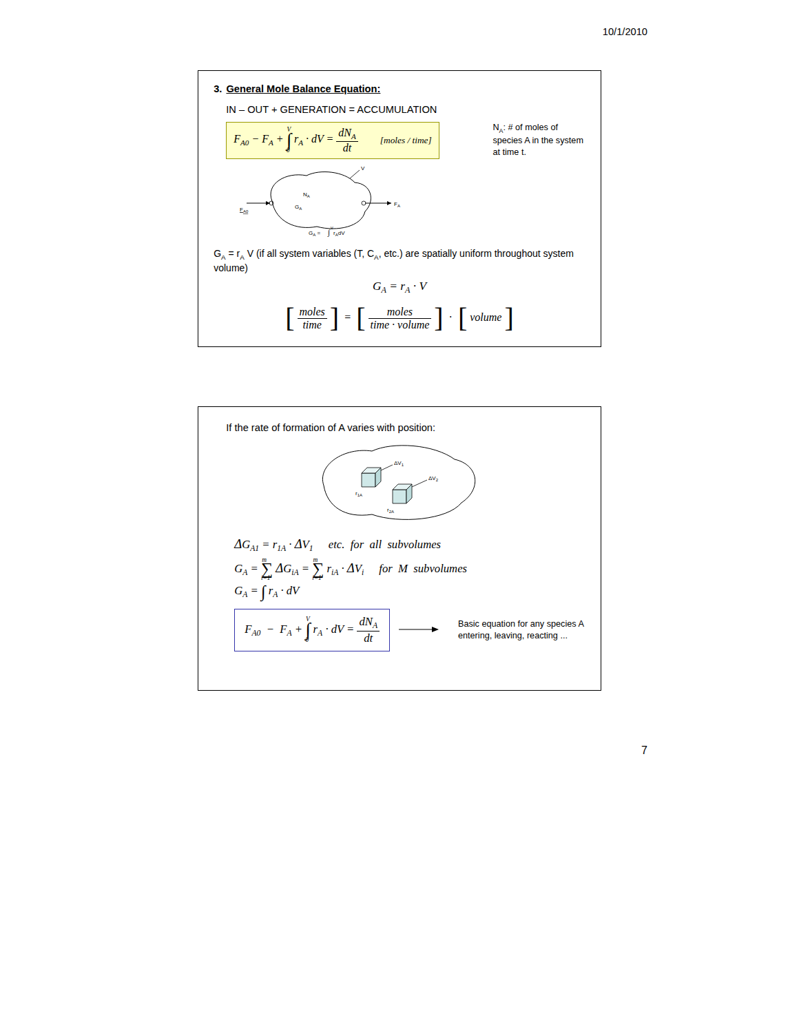10/1/2010
3. General Mole Balance Equation:
IN – OUT + GENERATION = ACCUMULATION
FA0 − FA + ∫V 0 rA · dV = dNA dt [moles / time]
NA: # of moles of species A in the system at time t.
V FA0 FA NA GA GA = ∫ V rAdV
GA = rA V (if all system variables (T, CA, etc.) are spatially uniform throughout system volume)
GA = rA · V
[ moles time ] = [ moles time · volume ] · [ volume ]
If the rate of formation of A varies with position:
ΔV1 r1A ΔV2 r2A
ΔGA1 = r1A · ΔV1 etc. for all subvolumes
GA = ∑mi=1 ΔGiA = ∑mi=1 riA · ΔVi for M subvolumes
GA = ∫ rA · dV
FA0 − FA + ∫V 0 rA · dV = dNA dt Basic equation for any species A
entering, leaving, reacting ...
7